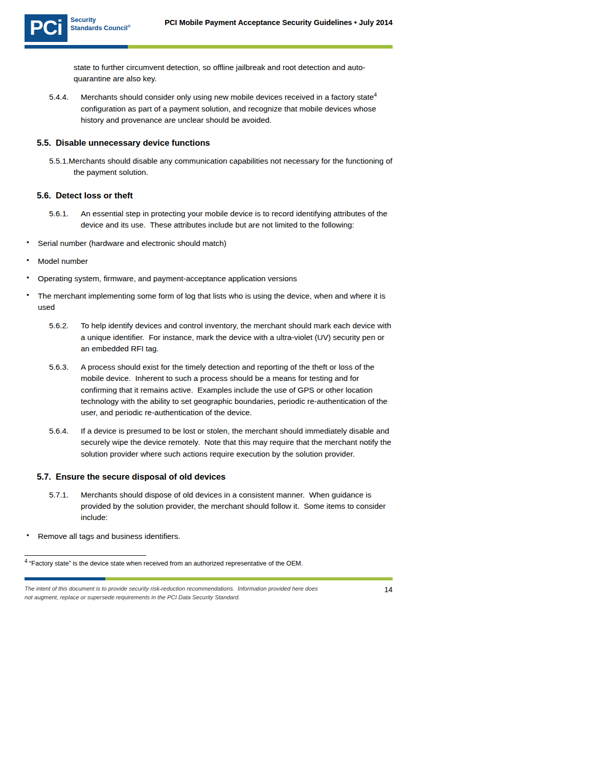PCi
Security
Standards Council®
PCI Mobile Payment Acceptance Security Guidelines • July 2014
state to further circumvent detection, so offline jailbreak and root detection and auto-quarantine are also key.
5.4.4.
Merchants should consider only using new mobile devices received in a factory state4 configuration as part of a payment solution, and recognize that mobile devices whose history and provenance are unclear should be avoided.
5.5. Disable unnecessary device functions
5.5.1.Merchants should disable any communication capabilities not necessary for the functioning of the payment solution.
5.6. Detect loss or theft
5.6.1.
An essential step in protecting your mobile device is to record identifying attributes of the device and its use. These attributes include but are not limited to the following:
Serial number (hardware and electronic should match)
Model number
Operating system, firmware, and payment-acceptance application versions
The merchant implementing some form of log that lists who is using the device, when and where it is used
5.6.2.
To help identify devices and control inventory, the merchant should mark each device with a unique identifier. For instance, mark the device with a ultra-violet (UV) security pen or an embedded RFI tag.
5.6.3.
A process should exist for the timely detection and reporting of the theft or loss of the mobile device. Inherent to such a process should be a means for testing and for confirming that it remains active. Examples include the use of GPS or other location technology with the ability to set geographic boundaries, periodic re-authentication of the user, and periodic re-authentication of the device.
5.6.4.
If a device is presumed to be lost or stolen, the merchant should immediately disable and securely wipe the device remotely. Note that this may require that the merchant notify the solution provider where such actions require execution by the solution provider.
5.7. Ensure the secure disposal of old devices
5.7.1.
Merchants should dispose of old devices in a consistent manner. When guidance is provided by the solution provider, the merchant should follow it. Some items to consider include:
Remove all tags and business identifiers.
4 “Factory state” is the device state when received from an authorized representative of the OEM.
The intent of this document is to provide security risk-reduction recommendations. Information provided here does not augment, replace or supersede requirements in the PCI Data Security Standard.
14